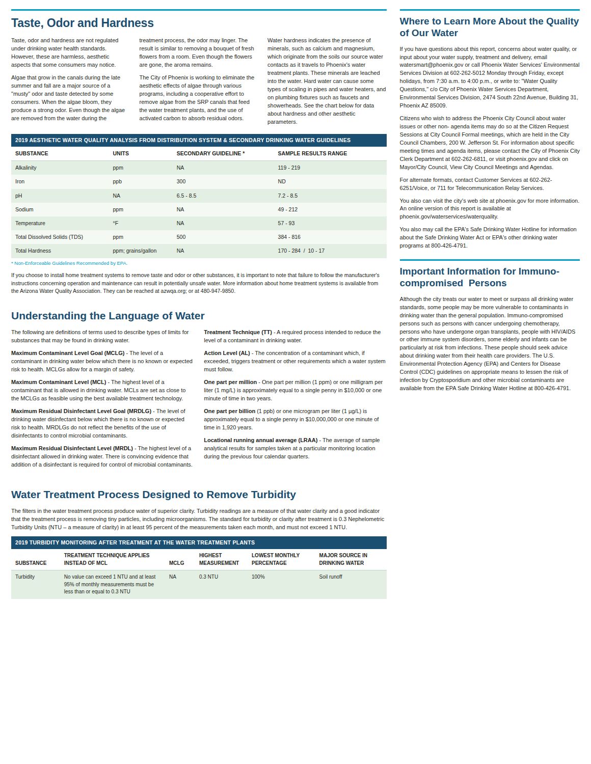Taste, Odor and Hardness
Taste, odor and hardness are not regulated under drinking water health standards. However, these are harmless, aesthetic aspects that some consumers may notice.
Algae that grow in the canals during the late summer and fall are a major source of a "musty" odor and taste detected by some consumers. When the algae bloom, they produce a strong odor. Even though the algae are removed from the water during the
treatment process, the odor may linger. The result is similar to removing a bouquet of fresh flowers from a room. Even though the flowers are gone, the aroma remains.
The City of Phoenix is working to eliminate the aesthetic effects of algae through various programs, including a cooperative effort to remove algae from the SRP canals that feed the water treatment plants, and the use of activated carbon to absorb residual odors.
Water hardness indicates the presence of minerals, such as calcium and magnesium, which originate from the soils our source water contacts as it travels to Phoenix's water treatment plants. These minerals are leached into the water. Hard water can cause some types of scaling in pipes and water heaters, and on plumbing fixtures such as faucets and showerheads. See the chart below for data about hardness and other aesthetic parameters.
2019 AESTHETIC WATER QUALITY ANALYSIS FROM DISTRIBUTION SYSTEM & SECONDARY DRINKING WATER GUIDELINES
| SUBSTANCE | UNITS | SECONDARY GUIDELINE * | SAMPLE RESULTS RANGE |
| --- | --- | --- | --- |
| Alkalinity | ppm | NA | 119 - 219 |
| Iron | ppb | 300 | ND |
| pH | NA | 6.5 - 8.5 | 7.2 - 8.5 |
| Sodium | ppm | NA | 49 - 212 |
| Temperature | °F | NA | 57 - 93 |
| Total Dissolved Solids (TDS) | ppm | 500 | 384 - 816 |
| Total Hardness | ppm; grains/gallon | NA | 170 - 284 / 10 - 17 |
* Non-Enforceable Guidelines Recommended by EPA.
If you choose to install home treatment systems to remove taste and odor or other substances, it is important to note that failure to follow the manufacturer's instructions concerning operation and maintenance can result in potentially unsafe water. More information about home treatment systems is available from the Arizona Water Quality Association. They can be reached at azwqa.org; or at 480-947-9850.
Understanding the Language of Water
The following are definitions of terms used to describe types of limits for substances that may be found in drinking water.
Maximum Contaminant Level Goal (MCLG) - The level of a contaminant in drinking water below which there is no known or expected risk to health. MCLGs allow for a margin of safety.
Maximum Contaminant Level (MCL) - The highest level of a contaminant that is allowed in drinking water. MCLs are set as close to the MCLGs as feasible using the best available treatment technology.
Maximum Residual Disinfectant Level Goal (MRDLG) - The level of drinking water disinfectant below which there is no known or expected risk to health. MRDLGs do not reflect the benefits of the use of disinfectants to control microbial contaminants.
Maximum Residual Disinfectant Level (MRDL) - The highest level of a disinfectant allowed in drinking water. There is convincing evidence that addition of a disinfectant is required for control of microbial contaminants.
Treatment Technique (TT) - A required process intended to reduce the level of a contaminant in drinking water.
Action Level (AL) - The concentration of a contaminant which, if exceeded, triggers treatment or other requirements which a water system must follow.
One part per million - One part per million (1 ppm) or one milligram per liter (1 mg/L) is approximately equal to a single penny in $10,000 or one minute of time in two years.
One part per billion (1 ppb) or one microgram per liter (1 µg/L) is approximately equal to a single penny in $10,000,000 or one minute of time in 1,920 years.
Locational running annual average (LRAA) - The average of sample analytical results for samples taken at a particular monitoring location during the previous four calendar quarters.
Water Treatment Process Designed to Remove Turbidity
The filters in the water treatment process produce water of superior clarity. Turbidity readings are a measure of that water clarity and a good indicator that the treatment process is removing tiny particles, including microorganisms. The standard for turbidity or clarity after treatment is 0.3 Nephelometric Turbidity Units (NTU – a measure of clarity) in at least 95 percent of the measurements taken each month, and must not exceed 1 NTU.
2019 TURBIDITY MONITORING AFTER TREATMENT AT THE WATER TREATMENT PLANTS
| SUBSTANCE | TREATMENT TECHNIQUE APPLIES INSTEAD OF MCL | MCLG | HIGHEST MEASUREMENT | LOWEST MONTHLY PERCENTAGE | MAJOR SOURCE IN DRINKING WATER |
| --- | --- | --- | --- | --- | --- |
| Turbidity | No value can exceed 1 NTU and at least 95% of monthly measurements must be less than or equal to 0.3 NTU | NA | 0.3 NTU | 100% | Soil runoff |
Where to Learn More About the Quality of Our Water
If you have questions about this report, concerns about water quality, or input about your water supply, treatment and delivery, email watersmart@phoenix.gov or call Phoenix Water Services' Environmental Services Division at 602-262-5012 Monday through Friday, except holidays, from 7:30 a.m. to 4:00 p.m., or write to: "Water Quality Questions," c/o City of Phoenix Water Services Department, Environmental Services Division, 2474 South 22nd Avenue, Building 31, Phoenix AZ 85009.
Citizens who wish to address the Phoenix City Council about water issues or other non- agenda items may do so at the Citizen Request Sessions at City Council Formal meetings, which are held in the City Council Chambers, 200 W. Jefferson St. For information about specific meeting times and agenda items, please contact the City of Phoenix City Clerk Department at 602-262-6811, or visit phoenix.gov and click on Mayor/City Council, View City Council Meetings and Agendas.
For alternate formats, contact Customer Services at 602-262-6251/Voice, or 711 for Telecommunication Relay Services.
You also can visit the city's web site at phoenix.gov for more information. An online version of this report is available at phoenix.gov/waterservices/waterquality.
You also may call the EPA's Safe Drinking Water Hotline for information about the Safe Drinking Water Act or EPA's other drinking water programs at 800-426-4791.
Important Information for Immuno-compromised Persons
Although the city treats our water to meet or surpass all drinking water standards, some people may be more vulnerable to contaminants in drinking water than the general population. Immuno-compromised persons such as persons with cancer undergoing chemotherapy, persons who have undergone organ transplants, people with HIV/AIDS or other immune system disorders, some elderly and infants can be particularly at risk from infections. These people should seek advice about drinking water from their health care providers. The U.S. Environmental Protection Agency (EPA) and Centers for Disease Control (CDC) guidelines on appropriate means to lessen the risk of infection by Cryptosporidium and other microbial contaminants are available from the EPA Safe Drinking Water Hotline at 800-426-4791.